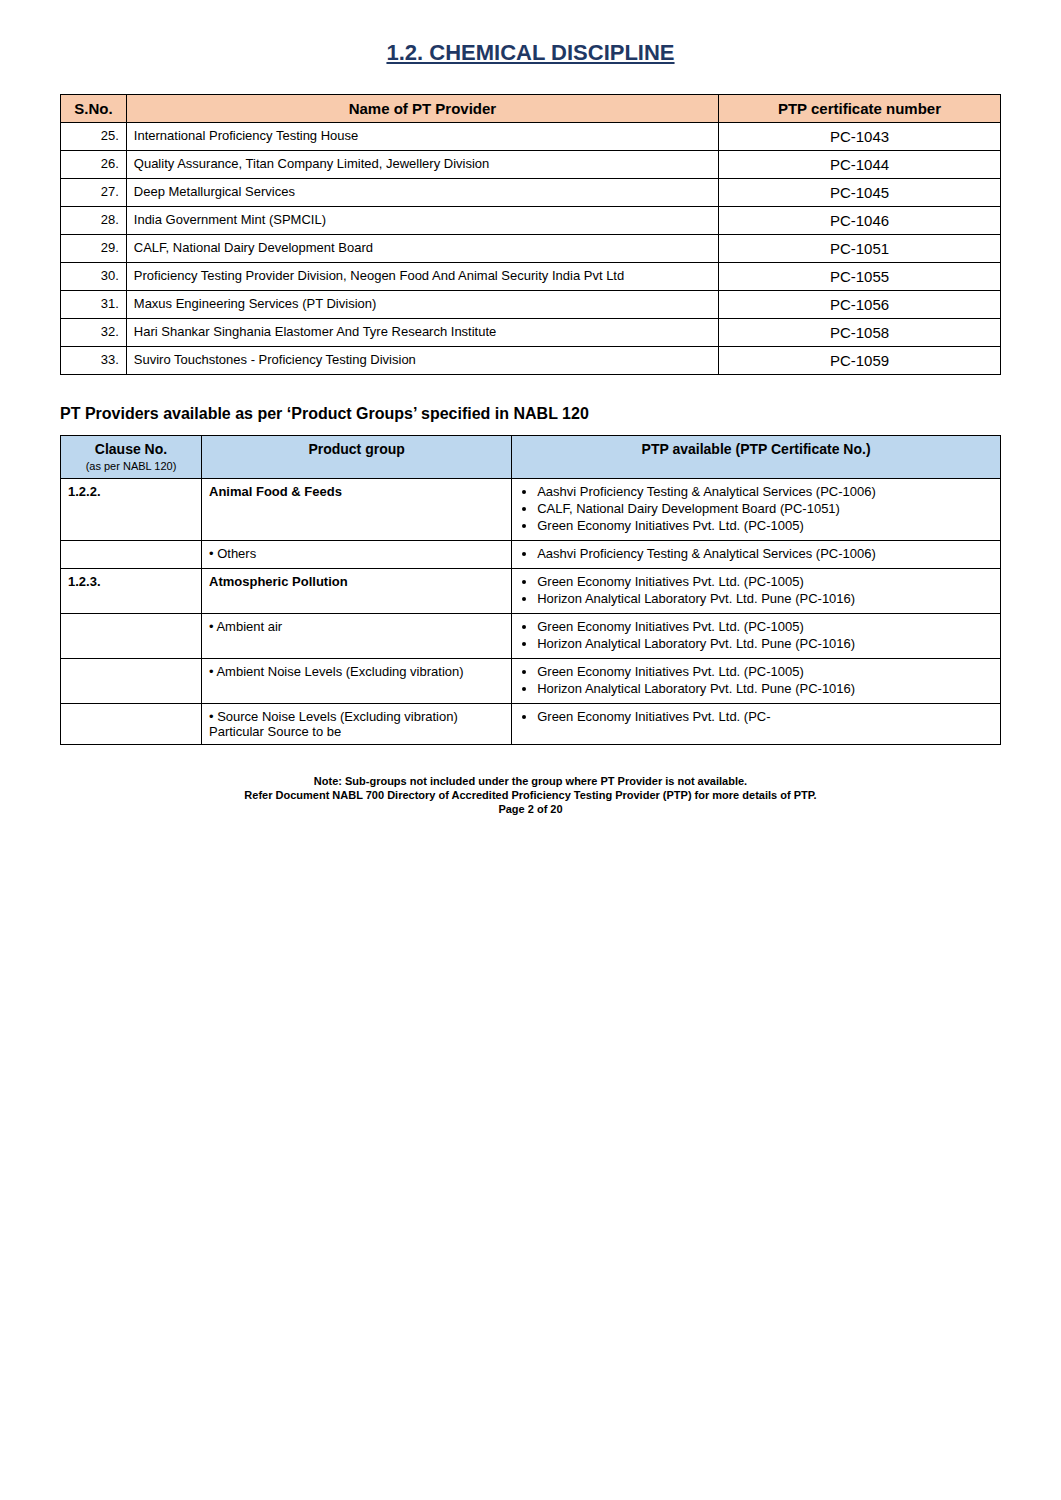1.2. CHEMICAL DISCIPLINE
| S.No. | Name of PT Provider | PTP certificate number |
| --- | --- | --- |
| 25. | International Proficiency Testing House | PC-1043 |
| 26. | Quality Assurance, Titan Company Limited, Jewellery Division | PC-1044 |
| 27. | Deep Metallurgical Services | PC-1045 |
| 28. | India Government Mint (SPMCIL) | PC-1046 |
| 29. | CALF, National Dairy Development Board | PC-1051 |
| 30. | Proficiency Testing Provider Division, Neogen Food And Animal Security India Pvt Ltd | PC-1055 |
| 31. | Maxus Engineering Services (PT Division) | PC-1056 |
| 32. | Hari Shankar Singhania Elastomer And Tyre Research Institute | PC-1058 |
| 33. | Suviro Touchstones - Proficiency Testing Division | PC-1059 |
PT Providers available as per ‘Product Groups’ specified in NABL 120
| Clause No. (as per NABL 120) | Product group | PTP available (PTP Certificate No.) |
| --- | --- | --- |
| 1.2.2. | Animal Food & Feeds | Aashvi Proficiency Testing & Analytical Services (PC-1006) CALF, National Dairy Development Board (PC-1051) Green Economy Initiatives Pvt. Ltd. (PC-1005) |
| | • Others | Aashvi Proficiency Testing & Analytical Services (PC-1006) |
| 1.2.3. | Atmospheric Pollution | Green Economy Initiatives Pvt. Ltd. (PC-1005) Horizon Analytical Laboratory Pvt. Ltd. Pune (PC-1016) |
| | • Ambient air | Green Economy Initiatives Pvt. Ltd. (PC-1005) Horizon Analytical Laboratory Pvt. Ltd. Pune (PC-1016) |
| | • Ambient Noise Levels (Excluding vibration) | Green Economy Initiatives Pvt. Ltd. (PC-1005) Horizon Analytical Laboratory Pvt. Ltd. Pune (PC-1016) |
| | • Source Noise Levels (Excluding vibration) Particular Source to be | Green Economy Initiatives Pvt. Ltd. (PC- |
Note: Sub-groups not included under the group where PT Provider is not available.
Refer Document NABL 700 Directory of Accredited Proficiency Testing Provider (PTP) for more details of PTP.
Page 2 of 20